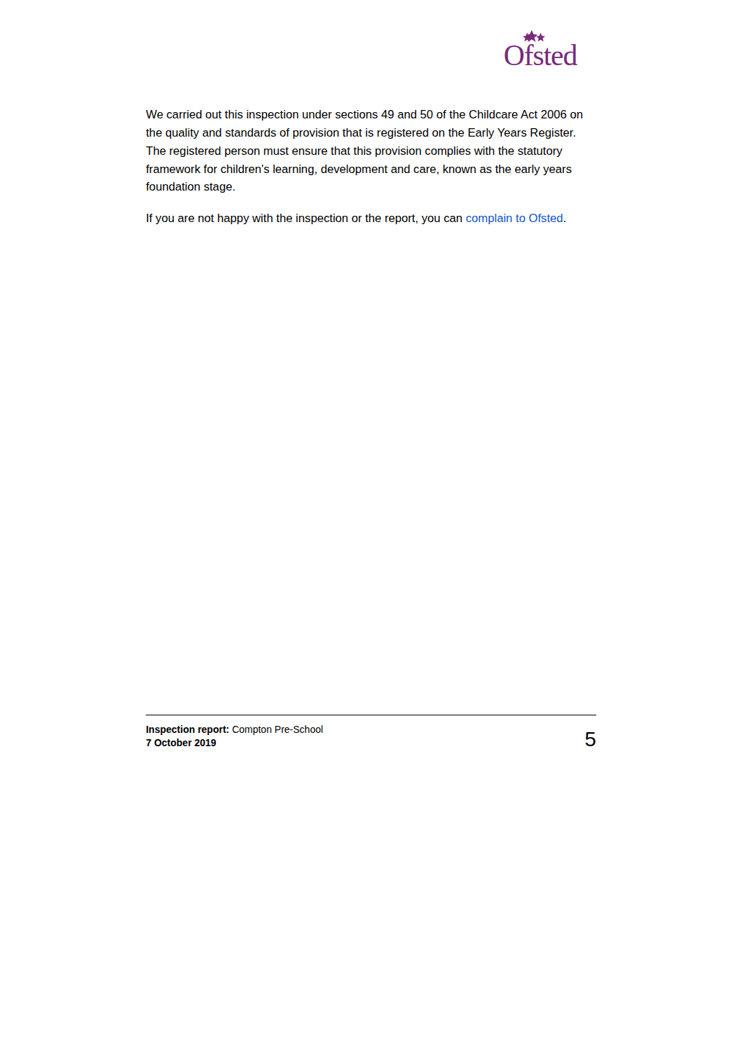We carried out this inspection under sections 49 and 50 of the Childcare Act 2006 on the quality and standards of provision that is registered on the Early Years Register. The registered person must ensure that this provision complies with the statutory framework for children's learning, development and care, known as the early years foundation stage.
If you are not happy with the inspection or the report, you can complain to Ofsted.
Inspection report: Compton Pre-School
7 October 2019
5